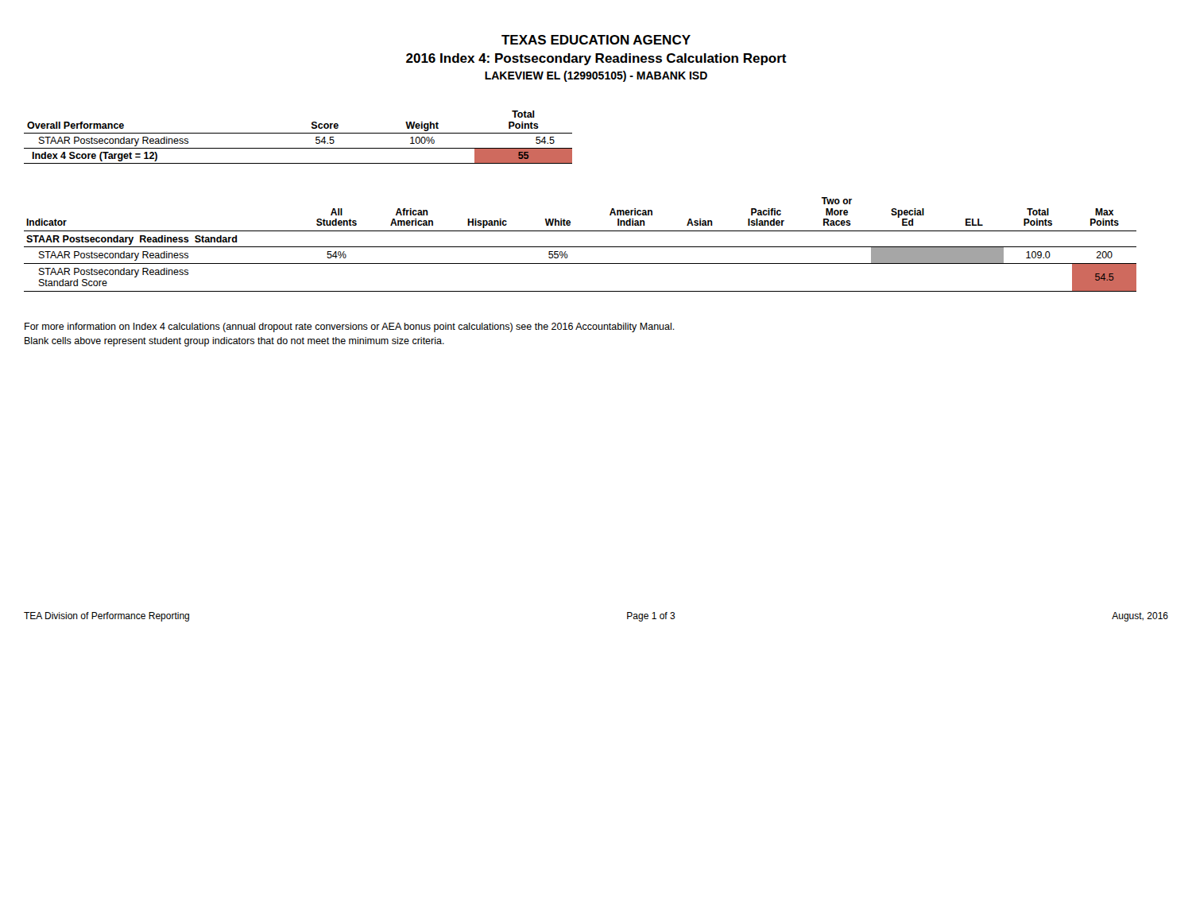TEXAS EDUCATION AGENCY
2016 Index 4: Postsecondary Readiness Calculation Report
LAKEVIEW EL (129905105) - MABANK ISD
| Overall Performance | Score | Weight | Total Points |
| --- | --- | --- | --- |
| STAAR Postsecondary Readiness | 54.5 | 100% | 54.5 |
| Index 4 Score (Target = 12) | | | 55 |
| Indicator | All Students | African American | Hispanic | White | American Indian | Asian | Pacific Islander | Two or More Races | Special Ed | ELL | Total Points | Max Points |
| --- | --- | --- | --- | --- | --- | --- | --- | --- | --- | --- | --- | --- |
| STAAR Postsecondary Readiness Standard |
| STAAR Postsecondary Readiness | 54% | | | 55% | | | | | | | 109.0 | 200 |
| STAAR Postsecondary Readiness Standard Score | | | | | | | | | | | | 54.5 |
For more information on Index 4 calculations (annual dropout rate conversions or AEA bonus point calculations) see the 2016 Accountability Manual.
Blank cells above represent student group indicators that do not meet the minimum size criteria.
TEA Division of Performance Reporting Page 1 of 3 August, 2016